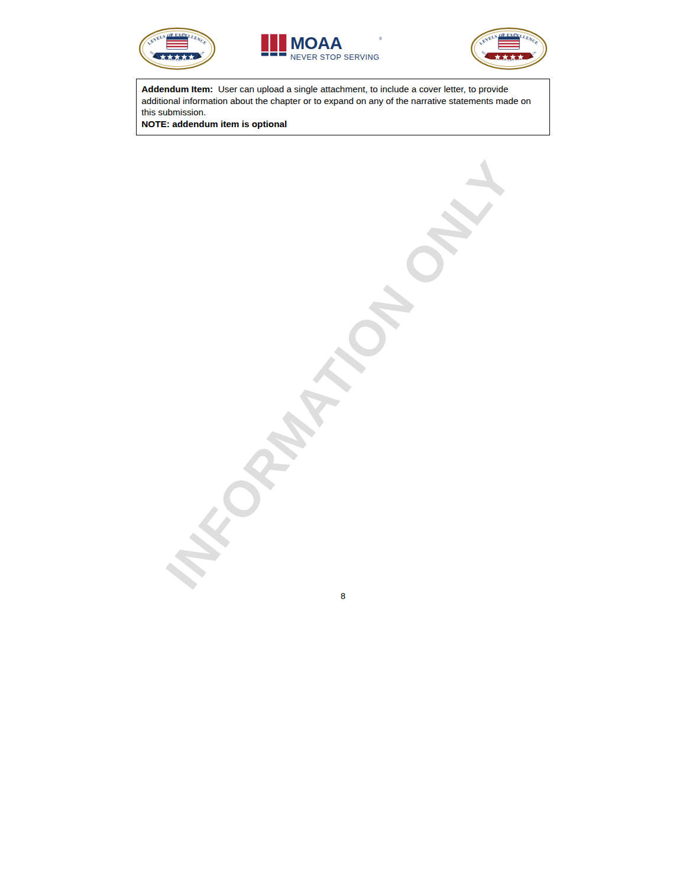INFORMATION ONLY
LEVELS OF EXCELLENCE MILITARY OFFICERS ASSOCIATION 19 29
MOAA ® NEVER STOP SERVING
LEVELS OF EXCELLENCE MILITARY OFFICERS ASSOCIATION 19 29
Addendum Item: User can upload a single attachment, to include a cover letter, to provide additional information about the chapter or to expand on any of the narrative statements made on this submission.
NOTE: addendum item is optional
8